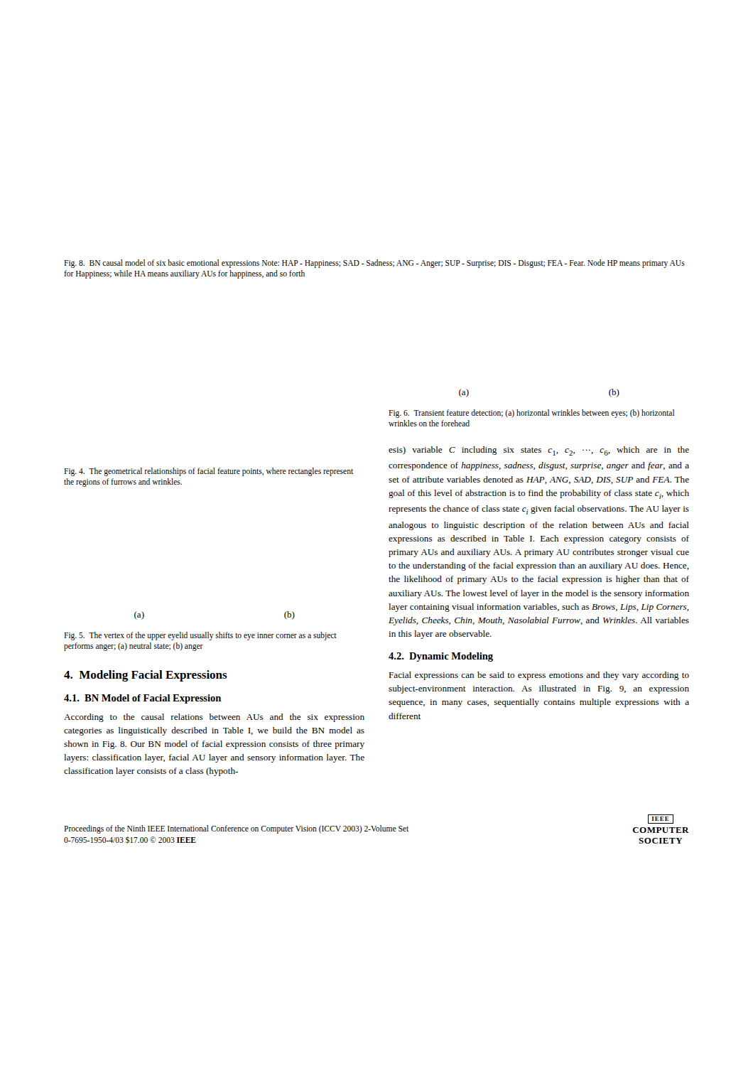Fig. 8. BN causal model of six basic emotional expressions Note: HAP - Happiness; SAD - Sadness; ANG - Anger; SUP - Surprise; DIS - Disgust; FEA - Fear. Node HP means primary AUs for Happiness; while HA means auxiliary AUs for happiness, and so forth
Fig. 4. The geometrical relationships of facial feature points, where rectangles represent the regions of furrows and wrinkles.
(a)(b)
Fig. 5. The vertex of the upper eyelid usually shifts to eye inner corner as a subject performs anger; (a) neutral state; (b) anger
4. Modeling Facial Expressions
4.1. BN Model of Facial Expression
According to the causal relations between AUs and the six expression categories as linguistically described in Table I, we build the BN model as shown in Fig. 8. Our BN model of facial expression consists of three primary layers: classification layer, facial AU layer and sensory information layer. The classification layer consists of a class (hypoth-
(a)(b)
Fig. 6. Transient feature detection; (a) horizontal wrinkles between eyes; (b) horizontal wrinkles on the forehead
esis) variable C including six states c1, c2, ···, c6, which are in the correspondence of happiness, sadness, disgust, surprise, anger and fear, and a set of attribute variables denoted as HAP, ANG, SAD, DIS, SUP and FEA. The goal of this level of abstraction is to find the probability of class state ci, which represents the chance of class state ci given facial observations. The AU layer is analogous to linguistic description of the relation between AUs and facial expressions as described in Table I. Each expression category consists of primary AUs and auxiliary AUs. A primary AU contributes stronger visual cue to the understanding of the facial expression than an auxiliary AU does. Hence, the likelihood of primary AUs to the facial expression is higher than that of auxiliary AUs. The lowest level of layer in the model is the sensory information layer containing visual information variables, such as Brows, Lips, Lip Corners, Eyelids, Cheeks, Chin, Mouth, Nasolabial Furrow, and Wrinkles. All variables in this layer are observable.
4.2. Dynamic Modeling
Facial expressions can be said to express emotions and they vary according to subject-environment interaction. As illustrated in Fig. 9, an expression sequence, in many cases, sequentially contains multiple expressions with a different
Proceedings of the Ninth IEEE International Conference on Computer Vision (ICCV 2003) 2-Volume Set
0-7695-1950-4/03 $17.00 © 2003 IEEE
IEEE
COMPUTER
SOCIETY